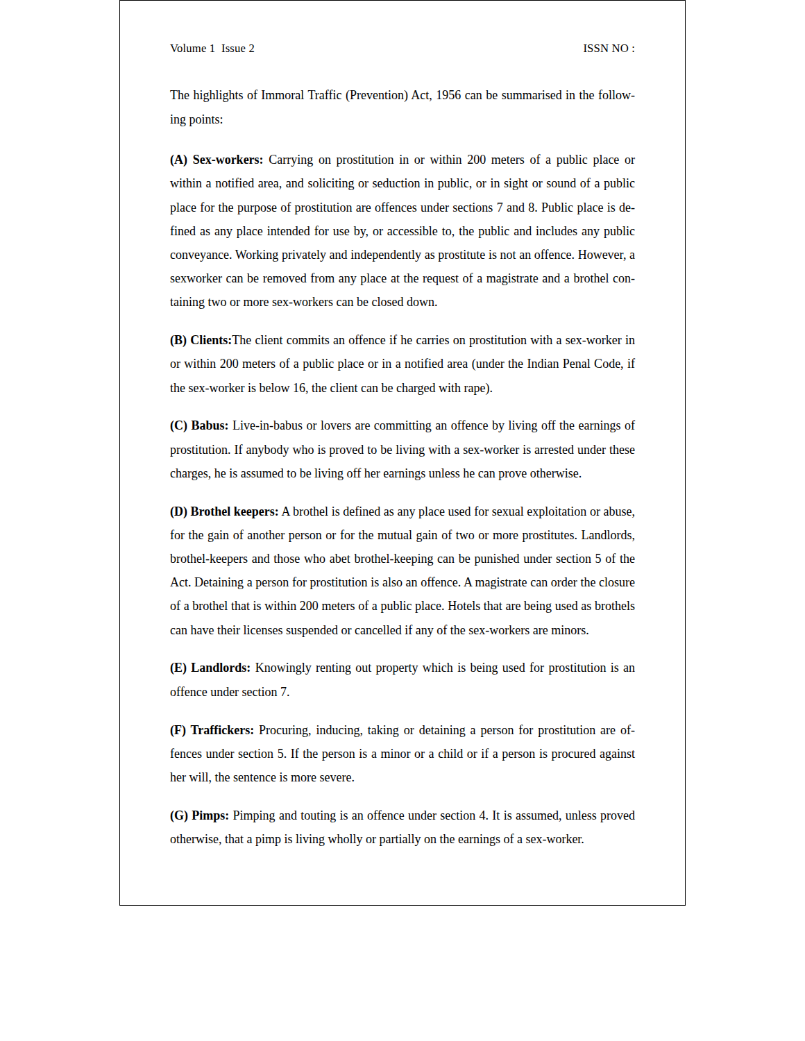Volume 1 Issue 2 ISSN NO :
The highlights of Immoral Traffic (Prevention) Act, 1956 can be summarised in the following points:
(A) Sex-workers: Carrying on prostitution in or within 200 meters of a public place or within a notified area, and soliciting or seduction in public, or in sight or sound of a public place for the purpose of prostitution are offences under sections 7 and 8. Public place is defined as any place intended for use by, or accessible to, the public and includes any public conveyance. Working privately and independently as prostitute is not an offence. However, a sexworker can be removed from any place at the request of a magistrate and a brothel containing two or more sex-workers can be closed down.
(B) Clients: The client commits an offence if he carries on prostitution with a sex-worker in or within 200 meters of a public place or in a notified area (under the Indian Penal Code, if the sex-worker is below 16, the client can be charged with rape).
(C) Babus: Live-in-babus or lovers are committing an offence by living off the earnings of prostitution. If anybody who is proved to be living with a sex-worker is arrested under these charges, he is assumed to be living off her earnings unless he can prove otherwise.
(D) Brothel keepers: A brothel is defined as any place used for sexual exploitation or abuse, for the gain of another person or for the mutual gain of two or more prostitutes. Landlords, brothel-keepers and those who abet brothel-keeping can be punished under section 5 of the Act. Detaining a person for prostitution is also an offence. A magistrate can order the closure of a brothel that is within 200 meters of a public place. Hotels that are being used as brothels can have their licenses suspended or cancelled if any of the sex-workers are minors.
(E) Landlords: Knowingly renting out property which is being used for prostitution is an offence under section 7.
(F) Traffickers: Procuring, inducing, taking or detaining a person for prostitution are offences under section 5. If the person is a minor or a child or if a person is procured against her will, the sentence is more severe.
(G) Pimps: Pimping and touting is an offence under section 4. It is assumed, unless proved otherwise, that a pimp is living wholly or partially on the earnings of a sex-worker.